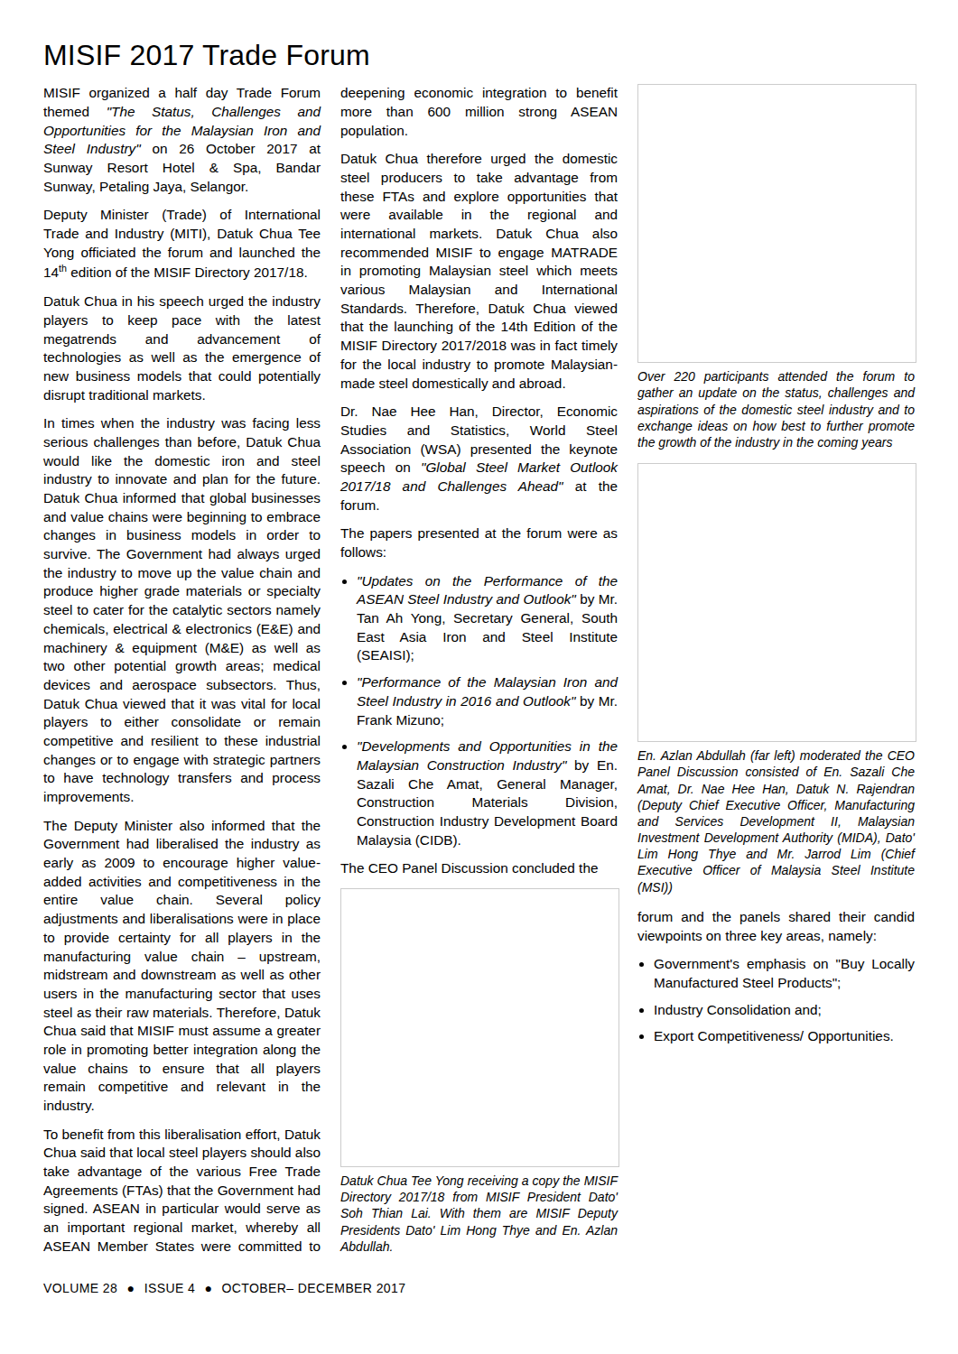MISIF 2017 Trade Forum
MISIF organized a half day Trade Forum themed "The Status, Challenges and Opportunities for the Malaysian Iron and Steel Industry" on 26 October 2017 at Sunway Resort Hotel & Spa, Bandar Sunway, Petaling Jaya, Selangor.
Deputy Minister (Trade) of International Trade and Industry (MITI), Datuk Chua Tee Yong officiated the forum and launched the 14th edition of the MISIF Directory 2017/18.
Datuk Chua in his speech urged the industry players to keep pace with the latest megatrends and advancement of technologies as well as the emergence of new business models that could potentially disrupt traditional markets.
In times when the industry was facing less serious challenges than before, Datuk Chua would like the domestic iron and steel industry to innovate and plan for the future. Datuk Chua informed that global businesses and value chains were beginning to embrace changes in business models in order to survive. The Government had always urged the industry to move up the value chain and produce higher grade materials or specialty steel to cater for the catalytic sectors namely chemicals, electrical & electronics (E&E) and machinery & equipment (M&E) as well as two other potential growth areas; medical devices and aerospace subsectors. Thus, Datuk Chua viewed that it was vital for local players to either consolidate or remain competitive and resilient to these industrial changes or to engage with strategic partners to have technology transfers and process improvements.
The Deputy Minister also informed that the Government had liberalised the industry as early as 2009 to encourage higher value-added activities and competitiveness in the entire value chain. Several policy adjustments and liberalisations were in place to provide certainty for all players in the manufacturing value chain – upstream, midstream and downstream as well as other users in the manufacturing sector that uses steel as their raw materials. Therefore, Datuk Chua said that MISIF must assume a greater role in promoting better integration along the value chains to ensure that all players remain competitive and relevant in the industry.
To benefit from this liberalisation effort, Datuk Chua said that local steel players should also take advantage of the various Free Trade Agreements (FTAs) that the Government had signed. ASEAN in particular would serve as an important regional market, whereby all ASEAN Member States were committed to deepening economic integration to benefit more than 600 million strong ASEAN population.
Datuk Chua therefore urged the domestic steel producers to take advantage from these FTAs and explore opportunities that were available in the regional and international markets. Datuk Chua also recommended MISIF to engage MATRADE in promoting Malaysian steel which meets various Malaysian and International Standards. Therefore, Datuk Chua viewed that the launching of the 14th Edition of the MISIF Directory 2017/2018 was in fact timely for the local industry to promote Malaysian-made steel domestically and abroad.
Dr. Nae Hee Han, Director, Economic Studies and Statistics, World Steel Association (WSA) presented the keynote speech on "Global Steel Market Outlook 2017/18 and Challenges Ahead" at the forum.
The papers presented at the forum were as follows:
"Updates on the Performance of the ASEAN Steel Industry and Outlook" by Mr. Tan Ah Yong, Secretary General, South East Asia Iron and Steel Institute (SEAISI);
"Performance of the Malaysian Iron and Steel Industry in 2016 and Outlook" by Mr. Frank Mizuno;
"Developments and Opportunities in the Malaysian Construction Industry" by En. Sazali Che Amat, General Manager, Construction Materials Division, Construction Industry Development Board Malaysia (CIDB).
The CEO Panel Discussion concluded the
Datuk Chua Tee Yong receiving a copy the MISIF Directory 2017/18 from MISIF President Dato' Soh Thian Lai. With them are MISIF Deputy Presidents Dato' Lim Hong Thye and En. Azlan Abdullah.
Over 220 participants attended the forum to gather an update on the status, challenges and aspirations of the domestic steel industry and to exchange ideas on how best to further promote the growth of the industry in the coming years
En. Azlan Abdullah (far left) moderated the CEO Panel Discussion consisted of En. Sazali Che Amat, Dr. Nae Hee Han, Datuk N. Rajendran (Deputy Chief Executive Officer, Manufacturing and Services Development II, Malaysian Investment Development Authority (MIDA), Dato' Lim Hong Thye and Mr. Jarrod Lim (Chief Executive Officer of Malaysia Steel Institute (MSI))
forum and the panels shared their candid viewpoints on three key areas, namely:
Government's emphasis on "Buy Locally Manufactured Steel Products";
Industry Consolidation and;
Export Competitiveness/ Opportunities.
VOLUME 28 ● ISSUE 4 ● OCTOBER– DECEMBER 2017